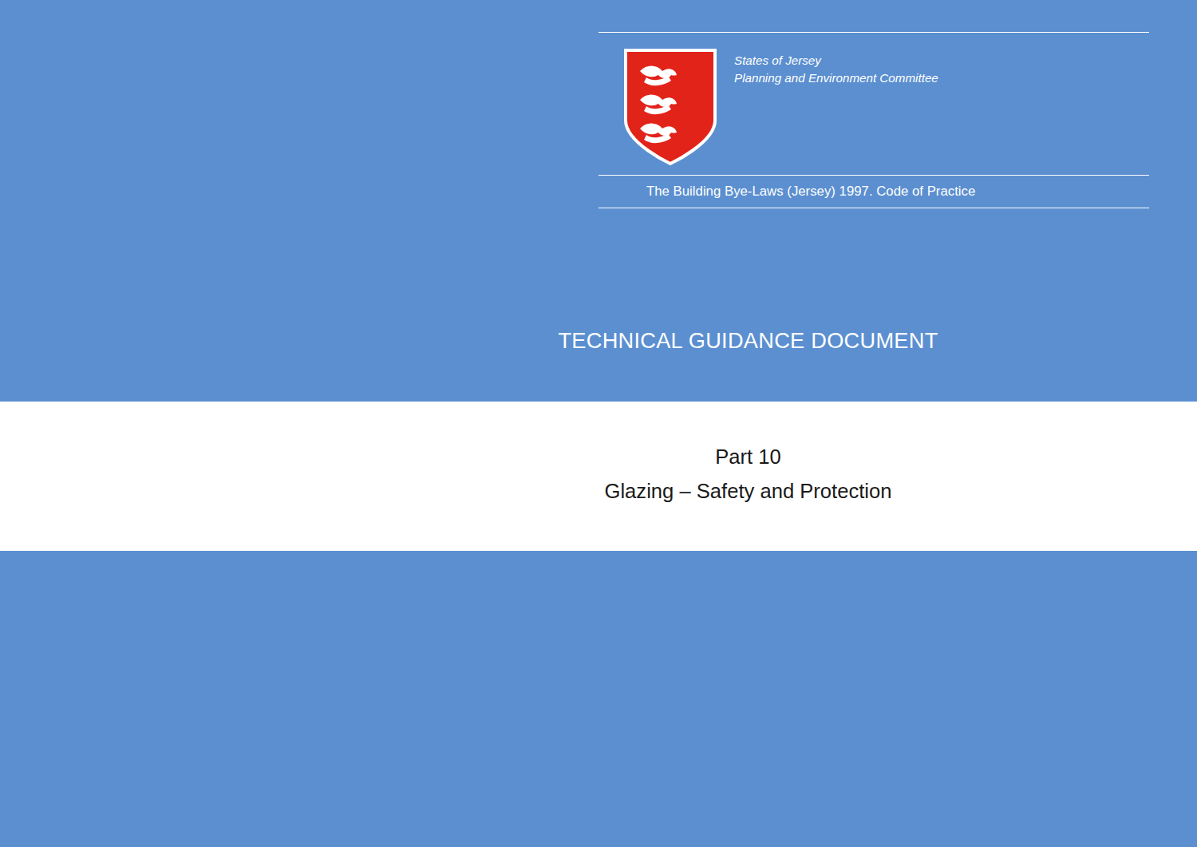States of Jersey
Planning and Environment Committee
The Building Bye-Laws (Jersey) 1997. Code of Practice
TECHNICAL GUIDANCE DOCUMENT
Part 10
Glazing – Safety and Protection